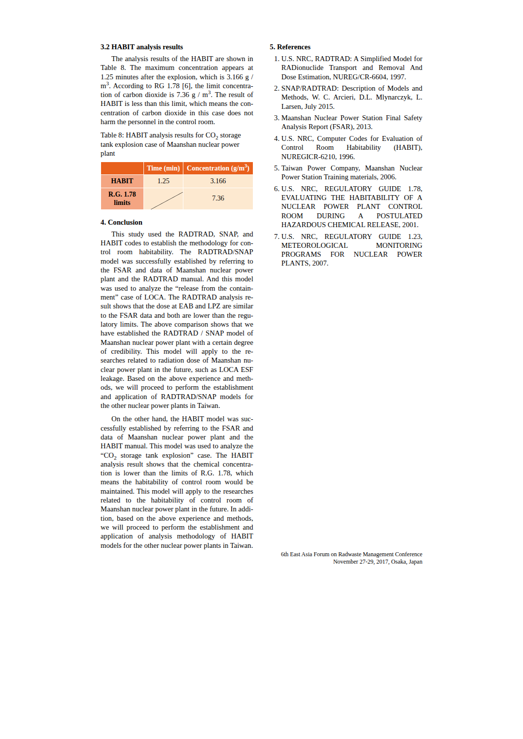3.2 HABIT analysis results
The analysis results of the HABIT are shown in Table 8. The maximum concentration appears at 1.25 minutes after the explosion, which is 3.166 g / m3. According to RG 1.78 [6], the limit concentration of carbon dioxide is 7.36 g / m3. The result of HABIT is less than this limit, which means the concentration of carbon dioxide in this case does not harm the personnel in the control room.
Table 8: HABIT analysis results for CO2 storage tank explosion case of Maanshan nuclear power plant
| | Time (min) | Concentration (g/m 3 ) |
| --- | --- | --- |
| HABIT | 1.25 | 3.166 |
| R.G. 1.78 limits | | 7.36 |
4. Conclusion
This study used the RADTRAD, SNAP, and HABIT codes to establish the methodology for control room habitability. The RADTRAD/SNAP model was successfully established by referring to the FSAR and data of Maanshan nuclear power plant and the RADTRAD manual. And this model was used to analyze the “release from the containment” case of LOCA. The RADTRAD analysis result shows that the dose at EAB and LPZ are similar to the FSAR data and both are lower than the regulatory limits. The above comparison shows that we have established the RADTRAD / SNAP model of Maanshan nuclear power plant with a certain degree of credibility. This model will apply to the researches related to radiation dose of Maanshan nuclear power plant in the future, such as LOCA ESF leakage. Based on the above experience and methods, we will proceed to perform the establishment and application of RADTRAD/SNAP models for the other nuclear power plants in Taiwan.
On the other hand, the HABIT model was successfully established by referring to the FSAR and data of Maanshan nuclear power plant and the HABIT manual. This model was used to analyze the “CO2 storage tank explosion” case. The HABIT analysis result shows that the chemical concentration is lower than the limits of R.G. 1.78, which means the habitability of control room would be maintained. This model will apply to the researches related to the habitability of control room of Maanshan nuclear power plant in the future. In addition, based on the above experience and methods, we will proceed to perform the establishment and application of analysis methodology of HABIT models for the other nuclear power plants in Taiwan.
5. References
U.S. NRC, RADTRAD: A Simplified Model for RADionuclide Transport and Removal And Dose Estimation, NUREG/CR-6604, 1997.
SNAP/RADTRAD: Description of Models and Methods, W. C. Arcieri, D.L. Mlynarczyk, L. Larsen, July 2015.
Maanshan Nuclear Power Station Final Safety Analysis Report (FSAR), 2013.
U.S. NRC, Computer Codes for Evaluation of Control Room Habitability (HABIT), NUREGICR-6210, 1996.
Taiwan Power Company, Maanshan Nuclear Power Station Training materials, 2006.
U.S. NRC, REGULATORY GUIDE 1.78, EVALUATING THE HABITABILITY OF A NUCLEAR POWER PLANT CONTROL ROOM DURING A POSTULATED HAZARDOUS CHEMICAL RELEASE, 2001.
U.S. NRC, REGULATORY GUIDE 1.23, METEOROLOGICAL MONITORING PROGRAMS FOR NUCLEAR POWER PLANTS, 2007.
6th East Asia Forum on Radwaste Management Conference
November 27-29, 2017, Osaka, Japan